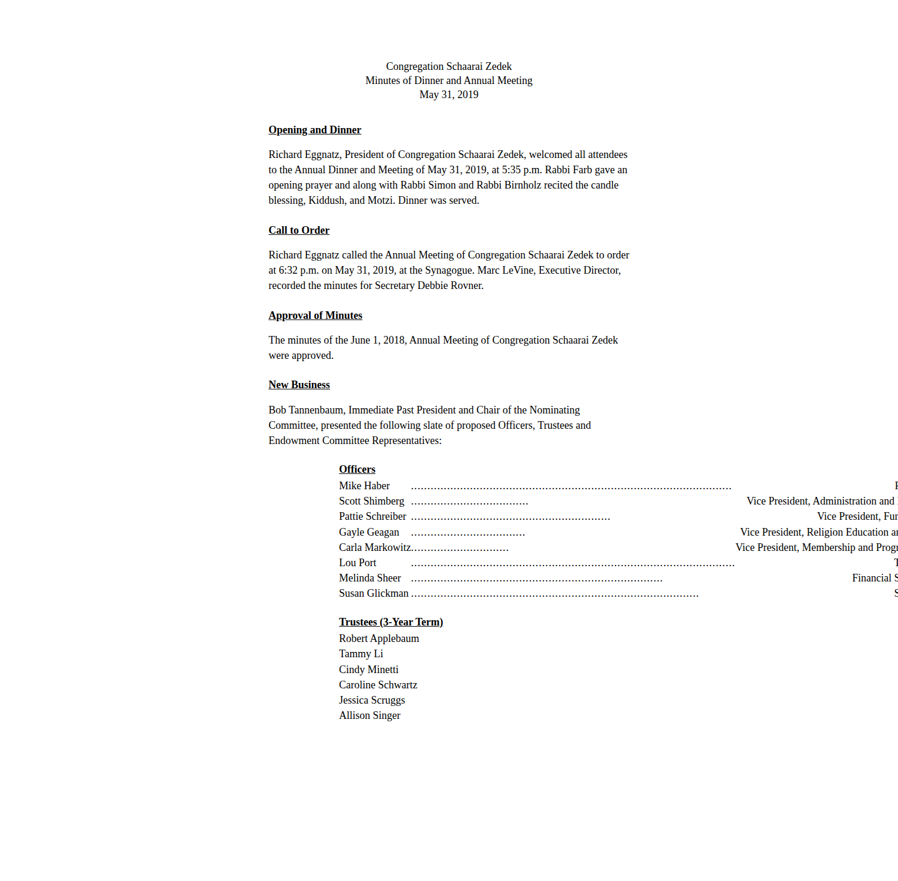Congregation Schaarai Zedek
Minutes of Dinner and Annual Meeting
May 31, 2019
Opening and Dinner
Richard Eggnatz, President of Congregation Schaarai Zedek, welcomed all attendees to the Annual Dinner and Meeting of May 31, 2019, at 5:35 p.m. Rabbi Farb gave an opening prayer and along with Rabbi Simon and Rabbi Birnholz recited the candle blessing, Kiddush, and Motzi. Dinner was served.
Call to Order
Richard Eggnatz called the Annual Meeting of Congregation Schaarai Zedek to order at 6:32 p.m. on May 31, 2019, at the Synagogue. Marc LeVine, Executive Director, recorded the minutes for Secretary Debbie Rovner.
Approval of Minutes
The minutes of the June 1, 2018, Annual Meeting of Congregation Schaarai Zedek were approved.
New Business
Bob Tannenbaum, Immediate Past President and Chair of the Nominating Committee, presented the following slate of proposed Officers, Trustees and Endowment Committee Representatives:
Officers
| Mike Haber | .................................................................................................. | President |
| Scott Shimberg | .................................... | Vice President, Administration and Building |
| Pattie Schreiber | ............................................................. | Vice President, Fundraising |
| Gayle Geagan | ................................... | Vice President, Religion Education and Youth |
| Carla Markowitz | .............................. | Vice President, Membership and Programming |
| Lou Port | ................................................................................................... | Treasurer |
| Melinda Sheer | ............................................................................. | Financial Secretary |
| Susan Glickman | ........................................................................................ | Secretary |
Trustees (3-Year Term)
Robert Applebaum
Tammy Li
Cindy Minetti
Caroline Schwartz
Jessica Scruggs
Allison Singer